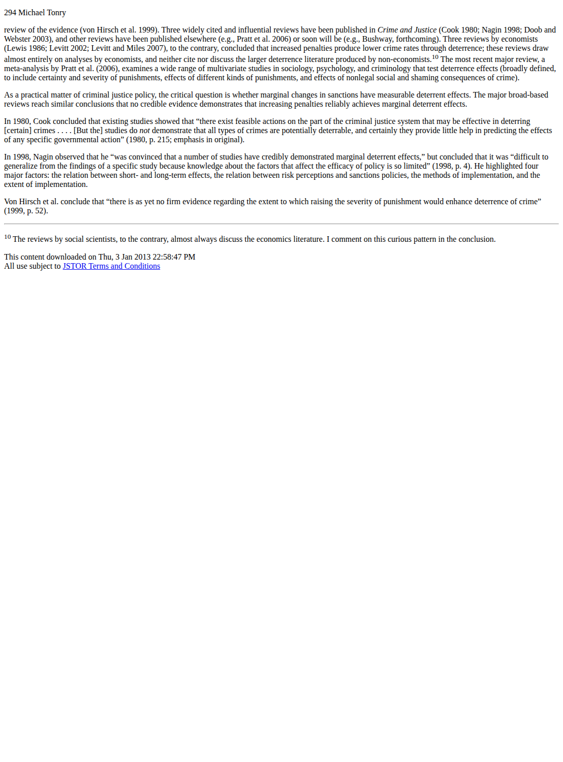294 Michael Tonry
review of the evidence (von Hirsch et al. 1999). Three widely cited and influential reviews have been published in Crime and Justice (Cook 1980; Nagin 1998; Doob and Webster 2003), and other reviews have been published elsewhere (e.g., Pratt et al. 2006) or soon will be (e.g., Bushway, forthcoming). Three reviews by economists (Lewis 1986; Levitt 2002; Levitt and Miles 2007), to the contrary, concluded that increased penalties produce lower crime rates through deterrence; these reviews draw almost entirely on analyses by economists, and neither cite nor discuss the larger deterrence literature produced by non-economists.10 The most recent major review, a meta-analysis by Pratt et al. (2006), examines a wide range of multivariate studies in sociology, psychology, and criminology that test deterrence effects (broadly defined, to include certainty and severity of punishments, effects of different kinds of punishments, and effects of nonlegal social and shaming consequences of crime).
As a practical matter of criminal justice policy, the critical question is whether marginal changes in sanctions have measurable deterrent effects. The major broad-based reviews reach similar conclusions that no credible evidence demonstrates that increasing penalties reliably achieves marginal deterrent effects.
In 1980, Cook concluded that existing studies showed that “there exist feasible actions on the part of the criminal justice system that may be effective in deterring [certain] crimes . . . . [But the] studies do not demonstrate that all types of crimes are potentially deterrable, and certainly they provide little help in predicting the effects of any specific governmental action” (1980, p. 215; emphasis in original).
In 1998, Nagin observed that he “was convinced that a number of studies have credibly demonstrated marginal deterrent effects,” but concluded that it was “difficult to generalize from the findings of a specific study because knowledge about the factors that affect the efficacy of policy is so limited” (1998, p. 4). He highlighted four major factors: the relation between short- and long-term effects, the relation between risk perceptions and sanctions policies, the methods of implementation, and the extent of implementation.
Von Hirsch et al. conclude that “there is as yet no firm evidence regarding the extent to which raising the severity of punishment would enhance deterrence of crime” (1999, p. 52).
10 The reviews by social scientists, to the contrary, almost always discuss the economics literature. I comment on this curious pattern in the conclusion.
This content downloaded on Thu, 3 Jan 2013 22:58:47 PM
All use subject to JSTOR Terms and Conditions